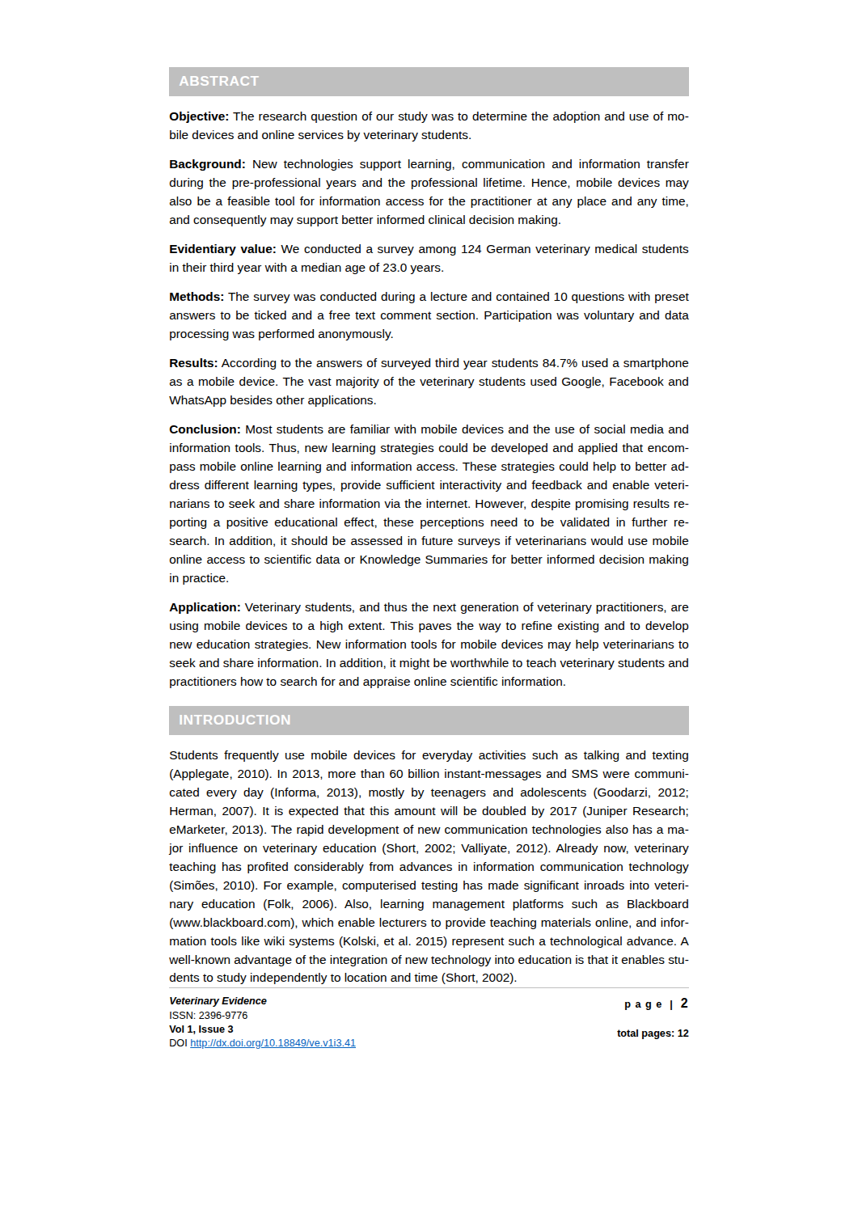ABSTRACT
Objective: The research question of our study was to determine the adoption and use of mobile devices and online services by veterinary students.
Background: New technologies support learning, communication and information transfer during the pre-professional years and the professional lifetime. Hence, mobile devices may also be a feasible tool for information access for the practitioner at any place and any time, and consequently may support better informed clinical decision making.
Evidentiary value: We conducted a survey among 124 German veterinary medical students in their third year with a median age of 23.0 years.
Methods: The survey was conducted during a lecture and contained 10 questions with preset answers to be ticked and a free text comment section. Participation was voluntary and data processing was performed anonymously.
Results: According to the answers of surveyed third year students 84.7% used a smartphone as a mobile device. The vast majority of the veterinary students used Google, Facebook and WhatsApp besides other applications.
Conclusion: Most students are familiar with mobile devices and the use of social media and information tools. Thus, new learning strategies could be developed and applied that encompass mobile online learning and information access. These strategies could help to better address different learning types, provide sufficient interactivity and feedback and enable veterinarians to seek and share information via the internet. However, despite promising results reporting a positive educational effect, these perceptions need to be validated in further research. In addition, it should be assessed in future surveys if veterinarians would use mobile online access to scientific data or Knowledge Summaries for better informed decision making in practice.
Application: Veterinary students, and thus the next generation of veterinary practitioners, are using mobile devices to a high extent. This paves the way to refine existing and to develop new education strategies. New information tools for mobile devices may help veterinarians to seek and share information. In addition, it might be worthwhile to teach veterinary students and practitioners how to search for and appraise online scientific information.
INTRODUCTION
Students frequently use mobile devices for everyday activities such as talking and texting (Applegate, 2010). In 2013, more than 60 billion instant-messages and SMS were communicated every day (Informa, 2013), mostly by teenagers and adolescents (Goodarzi, 2012; Herman, 2007). It is expected that this amount will be doubled by 2017 (Juniper Research; eMarketer, 2013). The rapid development of new communication technologies also has a major influence on veterinary education (Short, 2002; Valliyate, 2012). Already now, veterinary teaching has profited considerably from advances in information communication technology (Simões, 2010). For example, computerised testing has made significant inroads into veterinary education (Folk, 2006). Also, learning management platforms such as Blackboard (www.blackboard.com), which enable lecturers to provide teaching materials online, and information tools like wiki systems (Kolski, et al. 2015) represent such a technological advance. A well-known advantage of the integration of new technology into education is that it enables students to study independently to location and time (Short, 2002).
Veterinary Evidence
ISSN: 2396-9776
Vol 1, Issue 3
DOI http://dx.doi.org/10.18849/ve.v1i3.41
p a g e | 2
total pages: 12